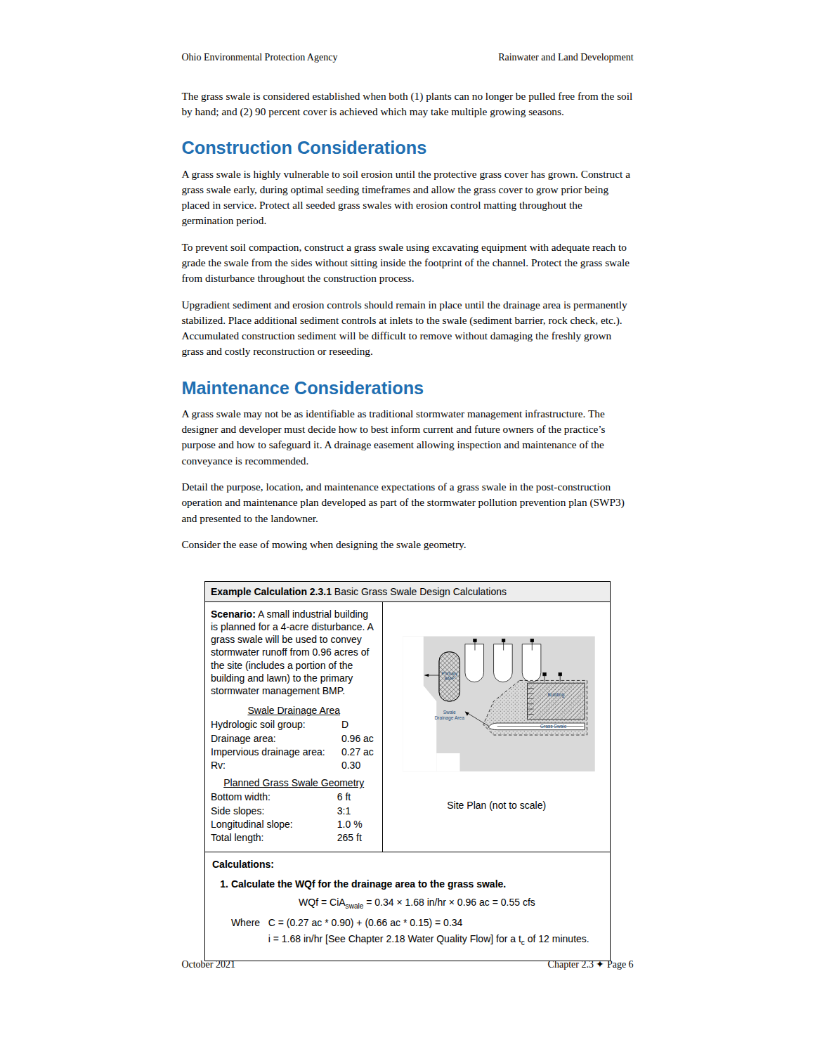Ohio Environmental Protection Agency
Rainwater and Land Development
The grass swale is considered established when both (1) plants can no longer be pulled free from the soil by hand; and (2) 90 percent cover is achieved which may take multiple growing seasons.
Construction Considerations
A grass swale is highly vulnerable to soil erosion until the protective grass cover has grown. Construct a grass swale early, during optimal seeding timeframes and allow the grass cover to grow prior being placed in service. Protect all seeded grass swales with erosion control matting throughout the germination period.
To prevent soil compaction, construct a grass swale using excavating equipment with adequate reach to grade the swale from the sides without sitting inside the footprint of the channel. Protect the grass swale from disturbance throughout the construction process.
Upgradient sediment and erosion controls should remain in place until the drainage area is permanently stabilized. Place additional sediment controls at inlets to the swale (sediment barrier, rock check, etc.). Accumulated construction sediment will be difficult to remove without damaging the freshly grown grass and costly reconstruction or reseeding.
Maintenance Considerations
A grass swale may not be as identifiable as traditional stormwater management infrastructure. The designer and developer must decide how to best inform current and future owners of the practice’s purpose and how to safeguard it. A drainage easement allowing inspection and maintenance of the conveyance is recommended.
Detail the purpose, location, and maintenance expectations of a grass swale in the post-construction operation and maintenance plan developed as part of the stormwater pollution prevention plan (SWP3) and presented to the landowner.
Consider the ease of mowing when designing the swale geometry.
Example Calculation 2.3.1 Basic Grass Swale Design Calculations
Scenario: A small industrial building is planned for a 4-acre disturbance. A grass swale will be used to convey stormwater runoff from 0.96 acres of the site (includes a portion of the building and lawn) to the primary stormwater management BMP.
Swale Drainage Area
| Hydrologic soil group: | D |
| Drainage area: | 0.96 ac |
| Impervious drainage area: | 0.27 ac |
| Rv: | 0.30 |
Planned Grass Swale Geometry
| Bottom width: | 6 ft |
| Side slopes: | 3:1 |
| Longitudinal slope: | 1.0 % |
| Total length: | 265 ft |
Primary BMP Building Swale Drainage Area Grass Swale
Site Plan (not to scale)
Calculations:
Calculate the WQf for the drainage area to the grass swale.
WQf = CiAswale = 0.34 × 1.68 in/hr × 0.96 ac = 0.55 cfs
Where C = (0.27 ac * 0.90) + (0.66 ac * 0.15) = 0.34
i = 1.68 in/hr [See Chapter 2.18 Water Quality Flow] for a tc of 12 minutes.
October 2021
Chapter 2.3 ✦ Page 6